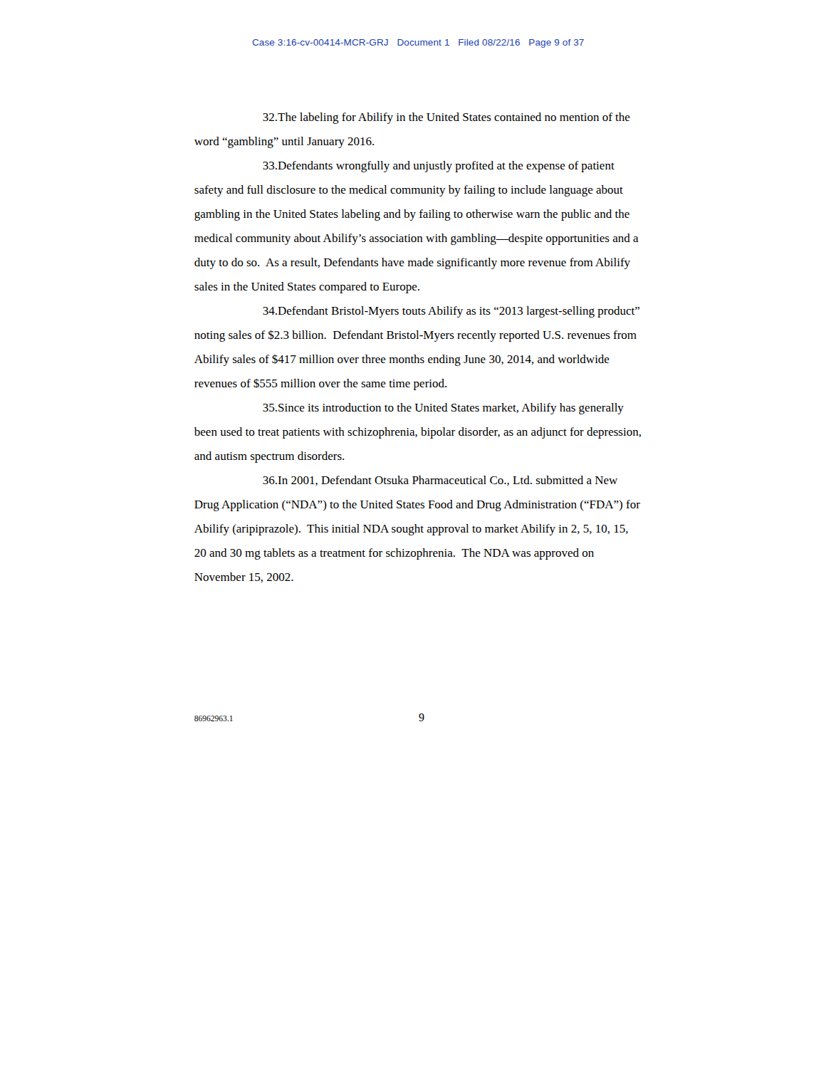Case 3:16-cv-00414-MCR-GRJ Document 1 Filed 08/22/16 Page 9 of 37
32. The labeling for Abilify in the United States contained no mention of the word “gambling” until January 2016.
33. Defendants wrongfully and unjustly profited at the expense of patient safety and full disclosure to the medical community by failing to include language about gambling in the United States labeling and by failing to otherwise warn the public and the medical community about Abilify’s association with gambling—despite opportunities and a duty to do so. As a result, Defendants have made significantly more revenue from Abilify sales in the United States compared to Europe.
34. Defendant Bristol-Myers touts Abilify as its “2013 largest-selling product” noting sales of $2.3 billion. Defendant Bristol-Myers recently reported U.S. revenues from Abilify sales of $417 million over three months ending June 30, 2014, and worldwide revenues of $555 million over the same time period.
35. Since its introduction to the United States market, Abilify has generally been used to treat patients with schizophrenia, bipolar disorder, as an adjunct for depression, and autism spectrum disorders.
36. In 2001, Defendant Otsuka Pharmaceutical Co., Ltd. submitted a New Drug Application (“NDA”) to the United States Food and Drug Administration (“FDA”) for Abilify (aripiprazole). This initial NDA sought approval to market Abilify in 2, 5, 10, 15, 20 and 30 mg tablets as a treatment for schizophrenia. The NDA was approved on November 15, 2002.
86962963.1
9